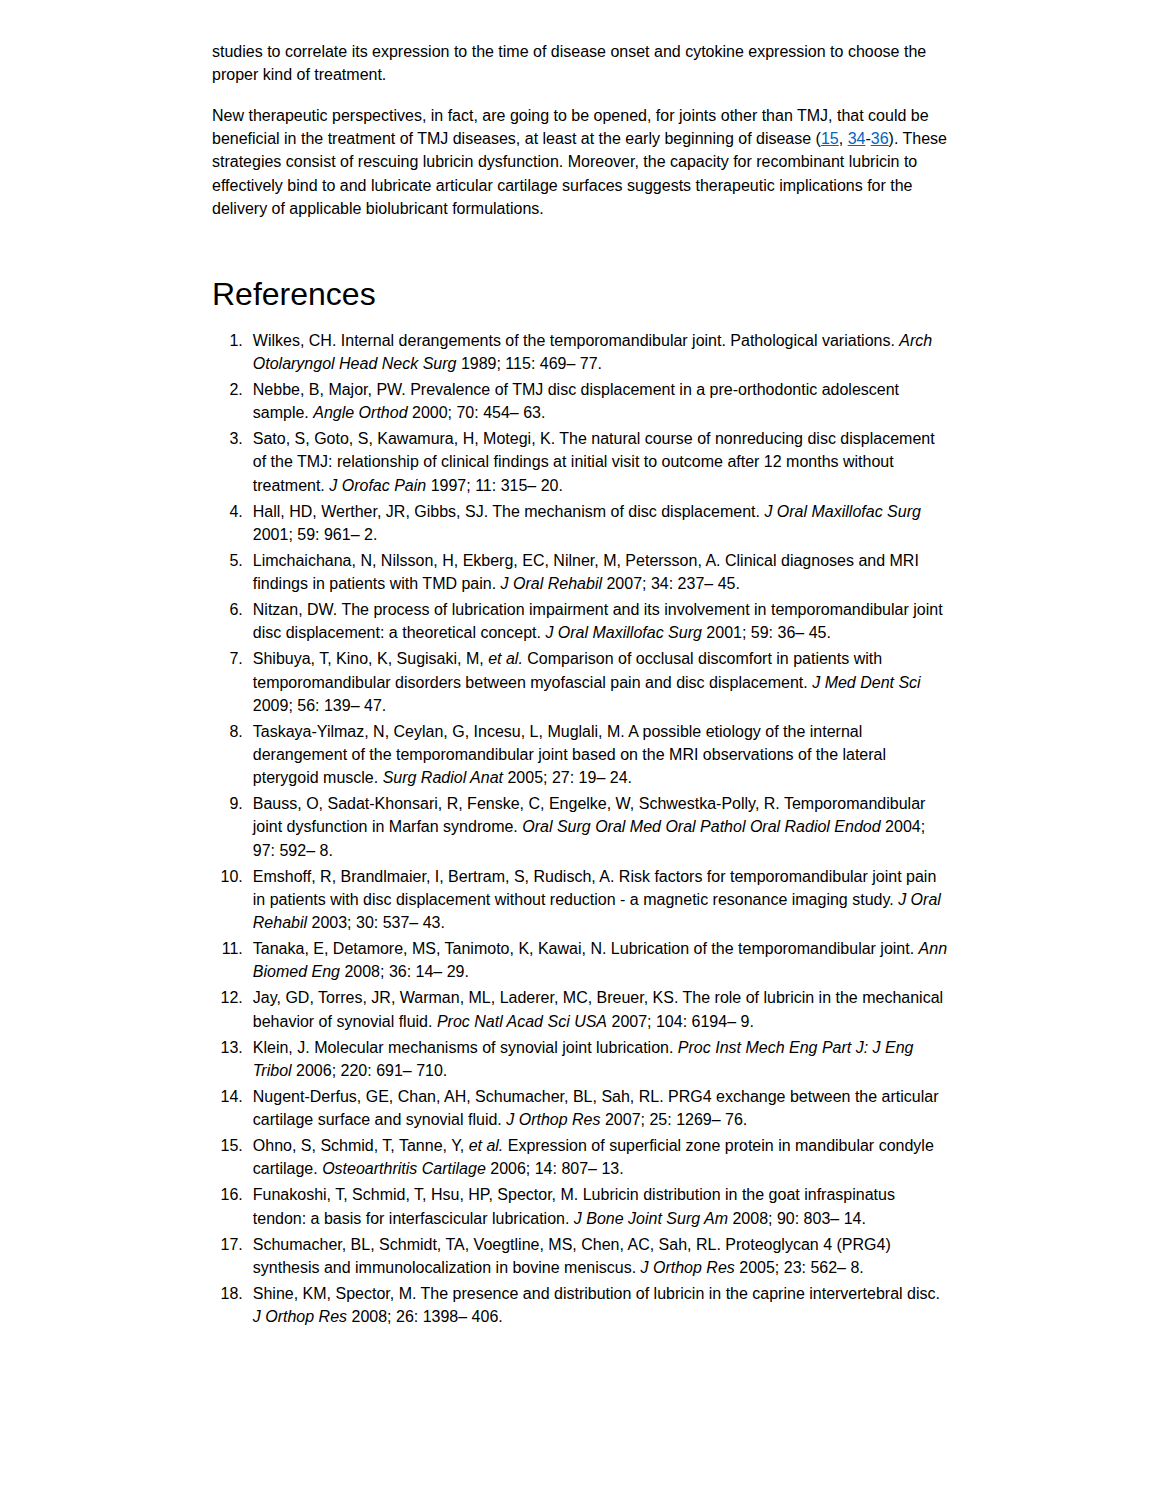studies to correlate its expression to the time of disease onset and cytokine expression to choose the proper kind of treatment.
New therapeutic perspectives, in fact, are going to be opened, for joints other than TMJ, that could be beneficial in the treatment of TMJ diseases, at least at the early beginning of disease (15, 34-36). These strategies consist of rescuing lubricin dysfunction. Moreover, the capacity for recombinant lubricin to effectively bind to and lubricate articular cartilage surfaces suggests therapeutic implications for the delivery of applicable biolubricant formulations.
References
Wilkes, CH. Internal derangements of the temporomandibular joint. Pathological variations. Arch Otolaryngol Head Neck Surg 1989; 115: 469– 77.
Nebbe, B, Major, PW. Prevalence of TMJ disc displacement in a pre-orthodontic adolescent sample. Angle Orthod 2000; 70: 454– 63.
Sato, S, Goto, S, Kawamura, H, Motegi, K. The natural course of nonreducing disc displacement of the TMJ: relationship of clinical findings at initial visit to outcome after 12 months without treatment. J Orofac Pain 1997; 11: 315– 20.
Hall, HD, Werther, JR, Gibbs, SJ. The mechanism of disc displacement. J Oral Maxillofac Surg 2001; 59: 961– 2.
Limchaichana, N, Nilsson, H, Ekberg, EC, Nilner, M, Petersson, A. Clinical diagnoses and MRI findings in patients with TMD pain. J Oral Rehabil 2007; 34: 237– 45.
Nitzan, DW. The process of lubrication impairment and its involvement in temporomandibular joint disc displacement: a theoretical concept. J Oral Maxillofac Surg 2001; 59: 36– 45.
Shibuya, T, Kino, K, Sugisaki, M, et al. Comparison of occlusal discomfort in patients with temporomandibular disorders between myofascial pain and disc displacement. J Med Dent Sci 2009; 56: 139– 47.
Taskaya-Yilmaz, N, Ceylan, G, Incesu, L, Muglali, M. A possible etiology of the internal derangement of the temporomandibular joint based on the MRI observations of the lateral pterygoid muscle. Surg Radiol Anat 2005; 27: 19– 24.
Bauss, O, Sadat-Khonsari, R, Fenske, C, Engelke, W, Schwestka-Polly, R. Temporomandibular joint dysfunction in Marfan syndrome. Oral Surg Oral Med Oral Pathol Oral Radiol Endod 2004; 97: 592– 8.
Emshoff, R, Brandlmaier, I, Bertram, S, Rudisch, A. Risk factors for temporomandibular joint pain in patients with disc displacement without reduction - a magnetic resonance imaging study. J Oral Rehabil 2003; 30: 537– 43.
Tanaka, E, Detamore, MS, Tanimoto, K, Kawai, N. Lubrication of the temporomandibular joint. Ann Biomed Eng 2008; 36: 14– 29.
Jay, GD, Torres, JR, Warman, ML, Laderer, MC, Breuer, KS. The role of lubricin in the mechanical behavior of synovial fluid. Proc Natl Acad Sci USA 2007; 104: 6194– 9.
Klein, J. Molecular mechanisms of synovial joint lubrication. Proc Inst Mech Eng Part J: J Eng Tribol 2006; 220: 691– 710.
Nugent-Derfus, GE, Chan, AH, Schumacher, BL, Sah, RL. PRG4 exchange between the articular cartilage surface and synovial fluid. J Orthop Res 2007; 25: 1269– 76.
Ohno, S, Schmid, T, Tanne, Y, et al. Expression of superficial zone protein in mandibular condyle cartilage. Osteoarthritis Cartilage 2006; 14: 807– 13.
Funakoshi, T, Schmid, T, Hsu, HP, Spector, M. Lubricin distribution in the goat infraspinatus tendon: a basis for interfascicular lubrication. J Bone Joint Surg Am 2008; 90: 803– 14.
Schumacher, BL, Schmidt, TA, Voegtline, MS, Chen, AC, Sah, RL. Proteoglycan 4 (PRG4) synthesis and immunolocalization in bovine meniscus. J Orthop Res 2005; 23: 562– 8.
Shine, KM, Spector, M. The presence and distribution of lubricin in the caprine intervertebral disc. J Orthop Res 2008; 26: 1398– 406.